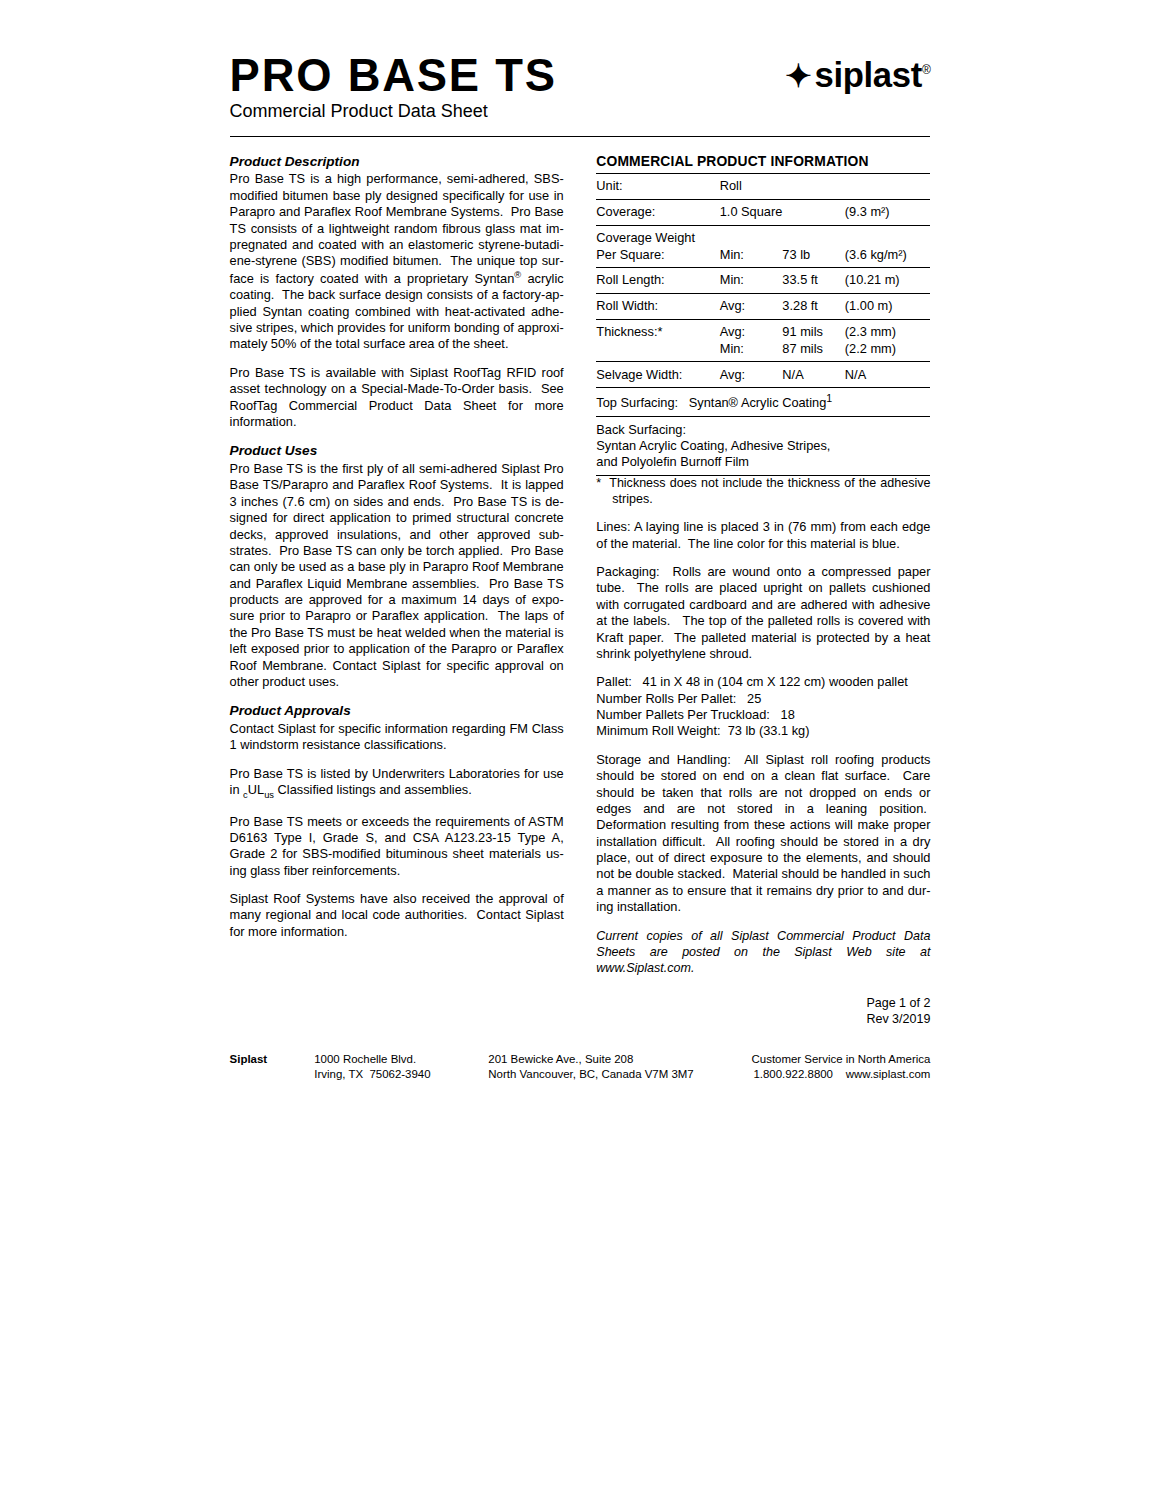PRO BASE TS
Commercial Product Data Sheet
✦siplast®
Product Description
Pro Base TS is a high performance, semi-adhered, SBS-modified bitumen base ply designed specifically for use in Parapro and Paraflex Roof Membrane Systems. Pro Base TS consists of a lightweight random fibrous glass mat impregnated and coated with an elastomeric styrene-butadiene-styrene (SBS) modified bitumen. The unique top surface is factory coated with a proprietary Syntan® acrylic coating. The back surface design consists of a factory-applied Syntan coating combined with heat-activated adhesive stripes, which provides for uniform bonding of approximately 50% of the total surface area of the sheet.
Pro Base TS is available with Siplast RoofTag RFID roof asset technology on a Special-Made-To-Order basis. See RoofTag Commercial Product Data Sheet for more information.
Product Uses
Pro Base TS is the first ply of all semi-adhered Siplast Pro Base TS/Parapro and Paraflex Roof Systems. It is lapped 3 inches (7.6 cm) on sides and ends. Pro Base TS is designed for direct application to primed structural concrete decks, approved insulations, and other approved substrates. Pro Base TS can only be torch applied. Pro Base can only be used as a base ply in Parapro Roof Membrane and Paraflex Liquid Membrane assemblies. Pro Base TS products are approved for a maximum 14 days of exposure prior to Parapro or Paraflex application. The laps of the Pro Base TS must be heat welded when the material is left exposed prior to application of the Parapro or Paraflex Roof Membrane. Contact Siplast for specific approval on other product uses.
Product Approvals
Contact Siplast for specific information regarding FM Class 1 windstorm resistance classifications.
Pro Base TS is listed by Underwriters Laboratories for use in cULus Classified listings and assemblies.
Pro Base TS meets or exceeds the requirements of ASTM D6163 Type I, Grade S, and CSA A123.23-15 Type A, Grade 2 for SBS-modified bituminous sheet materials using glass fiber reinforcements.
Siplast Roof Systems have also received the approval of many regional and local code authorities. Contact Siplast for more information.
COMMERCIAL PRODUCT INFORMATION
| Unit: | Roll | | |
| Coverage: | 1.0 Square | | (9.3 m²) |
| Coverage Weight Per Square: | Min: | 73 lb | (3.6 kg/m²) |
| Roll Length: | Min: | 33.5 ft | (10.21 m) |
| Roll Width: | Avg: | 3.28 ft | (1.00 m) |
| Thickness:* | Avg: Min: | 91 mils 87 mils | (2.3 mm) (2.2 mm) |
| Selvage Width: | Avg: | N/A | N/A |
| Top Surfacing: Syntan® Acrylic Coating 1 |
| Back Surfacing: Syntan Acrylic Coating, Adhesive Stripes, and Polyolefin Burnoff Film |
* Thickness does not include the thickness of the adhesive stripes.
Lines: A laying line is placed 3 in (76 mm) from each edge of the material. The line color for this material is blue.
Packaging: Rolls are wound onto a compressed paper tube. The rolls are placed upright on pallets cushioned with corrugated cardboard and are adhered with adhesive at the labels. The top of the palleted rolls is covered with Kraft paper. The palleted material is protected by a heat shrink polyethylene shroud.
Pallet: 41 in X 48 in (104 cm X 122 cm) wooden pallet
Number Rolls Per Pallet: 25
Number Pallets Per Truckload: 18
Minimum Roll Weight: 73 lb (33.1 kg)
Storage and Handling: All Siplast roll roofing products should be stored on end on a clean flat surface. Care should be taken that rolls are not dropped on ends or edges and are not stored in a leaning position. Deformation resulting from these actions will make proper installation difficult. All roofing should be stored in a dry place, out of direct exposure to the elements, and should not be double stacked. Material should be handled in such a manner as to ensure that it remains dry prior to and during installation.
Current copies of all Siplast Commercial Product Data Sheets are posted on the Siplast Web site at www.Siplast.com.
Page 1 of 2
Rev 3/2019
Siplast
1000 Rochelle Blvd.
Irving, TX 75062-3940
201 Bewicke Ave., Suite 208
North Vancouver, BC, Canada V7M 3M7
Customer Service in North America
1.800.922.8800 www.siplast.com